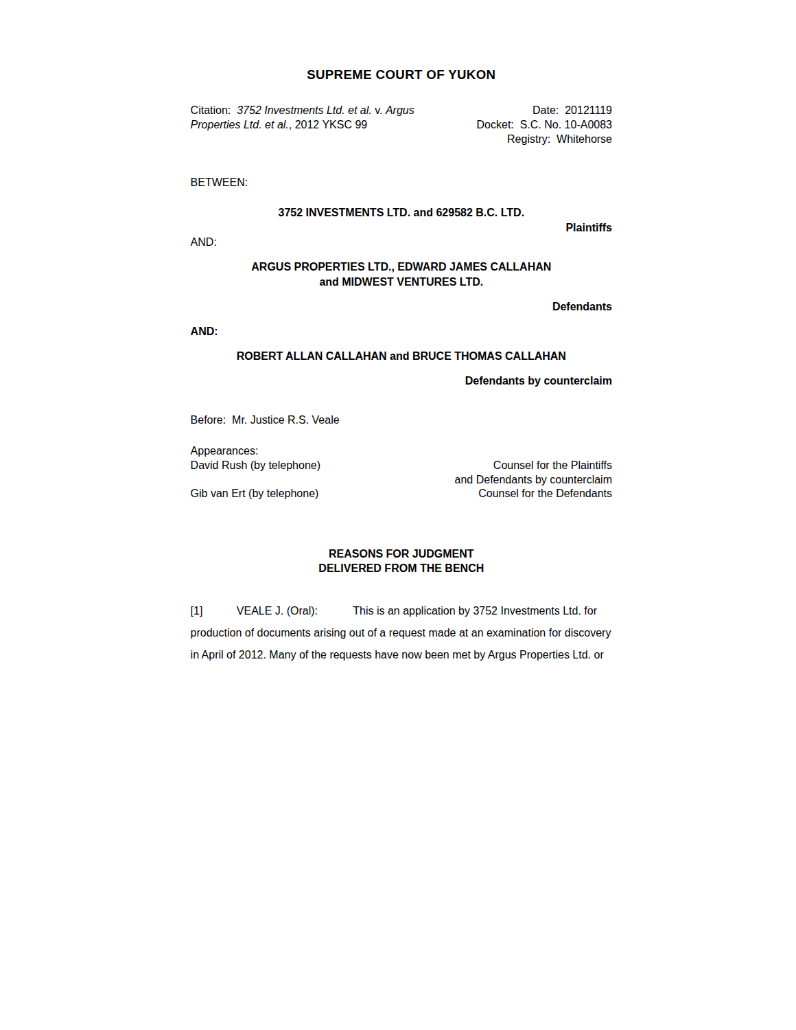SUPREME COURT OF YUKON
| Citation: 3752 Investments Ltd. et al. v. Argus Properties Ltd. et al. , 2012 YKSC 99 | Date: 20121119 Docket: S.C. No. 10-A0083 Registry: Whitehorse |
BETWEEN:
3752 INVESTMENTS LTD. and 629582 B.C. LTD.
Plaintiffs
AND:
ARGUS PROPERTIES LTD., EDWARD JAMES CALLAHAN
and MIDWEST VENTURES LTD.
Defendants
AND:
ROBERT ALLAN CALLAHAN and BRUCE THOMAS CALLAHAN
Defendants by counterclaim
Before: Mr. Justice R.S. Veale
Appearances:
| David Rush (by telephone) | Counsel for the Plaintiffs and Defendants by counterclaim |
| Gib van Ert (by telephone) | Counsel for the Defendants |
REASONS FOR JUDGMENT
DELIVERED FROM THE BENCH
[1] VEALE J. (Oral): This is an application by 3752 Investments Ltd. for production of documents arising out of a request made at an examination for discovery in April of 2012. Many of the requests have now been met by Argus Properties Ltd. or